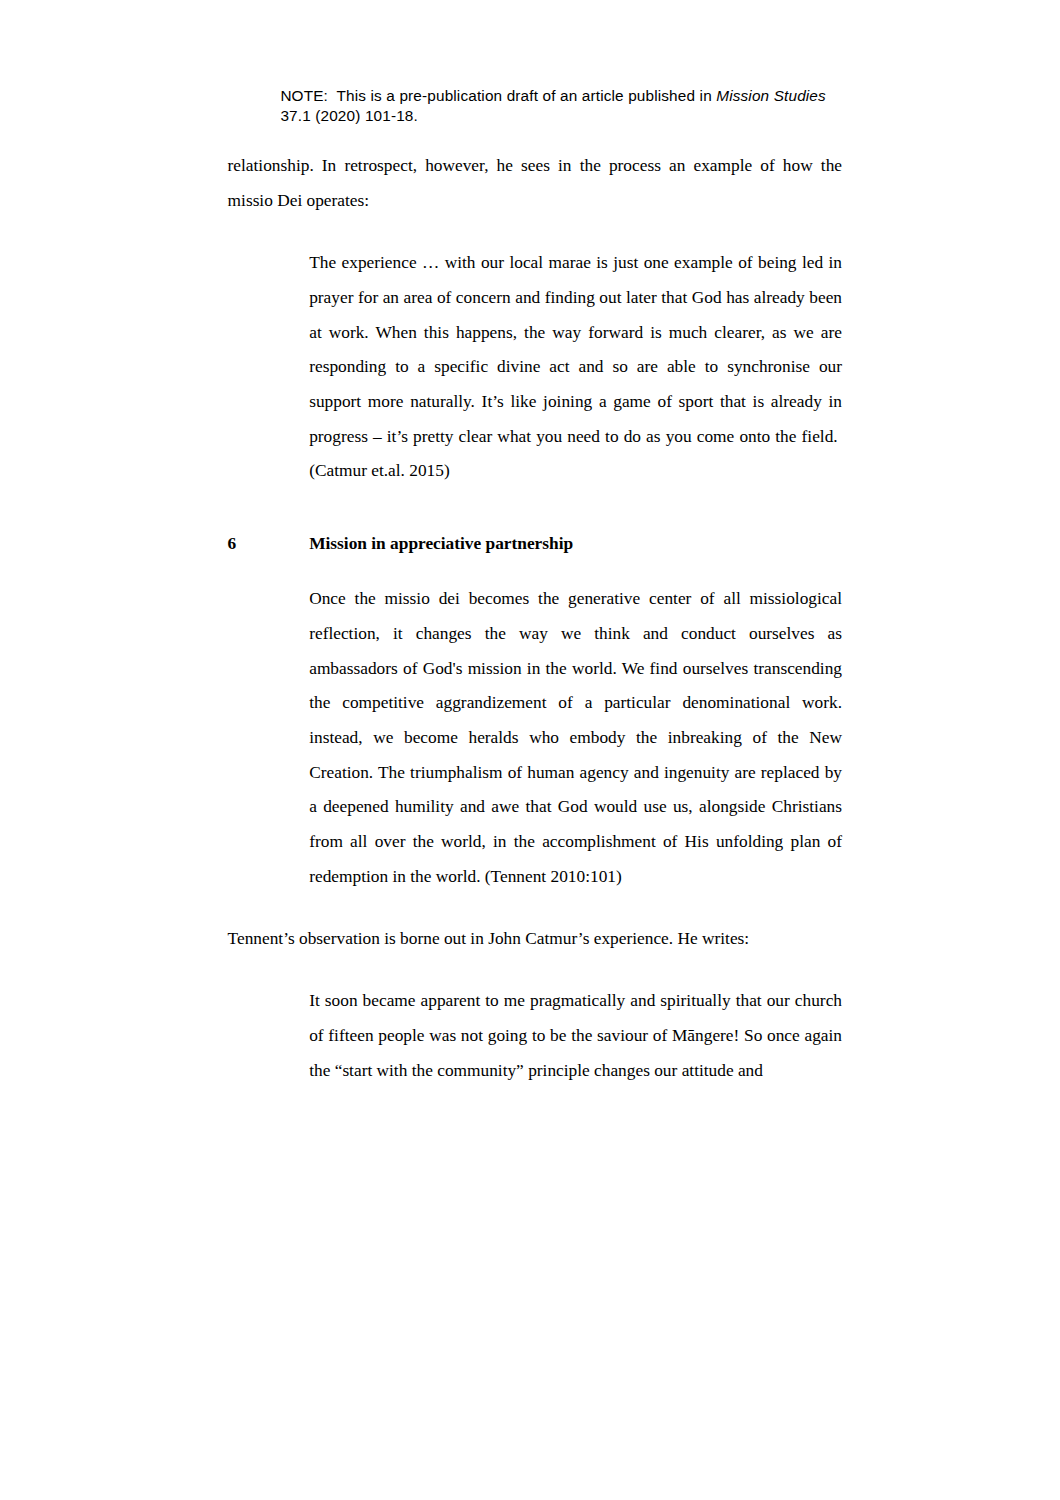NOTE: This is a pre-publication draft of an article published in Mission Studies 37.1 (2020) 101-18.
relationship. In retrospect, however, he sees in the process an example of how the missio Dei operates:
The experience … with our local marae is just one example of being led in prayer for an area of concern and finding out later that God has already been at work. When this happens, the way forward is much clearer, as we are responding to a specific divine act and so are able to synchronise our support more naturally. It’s like joining a game of sport that is already in progress – it’s pretty clear what you need to do as you come onto the field. (Catmur et.al. 2015)
6 Mission in appreciative partnership
Once the missio dei becomes the generative center of all missiological reflection, it changes the way we think and conduct ourselves as ambassadors of God's mission in the world. We find ourselves transcending the competitive aggrandizement of a particular denominational work. instead, we become heralds who embody the inbreaking of the New Creation. The triumphalism of human agency and ingenuity are replaced by a deepened humility and awe that God would use us, alongside Christians from all over the world, in the accomplishment of His unfolding plan of redemption in the world. (Tennent 2010:101)
Tennent’s observation is borne out in John Catmur’s experience. He writes:
It soon became apparent to me pragmatically and spiritually that our church of fifteen people was not going to be the saviour of Māngere! So once again the “start with the community” principle changes our attitude and